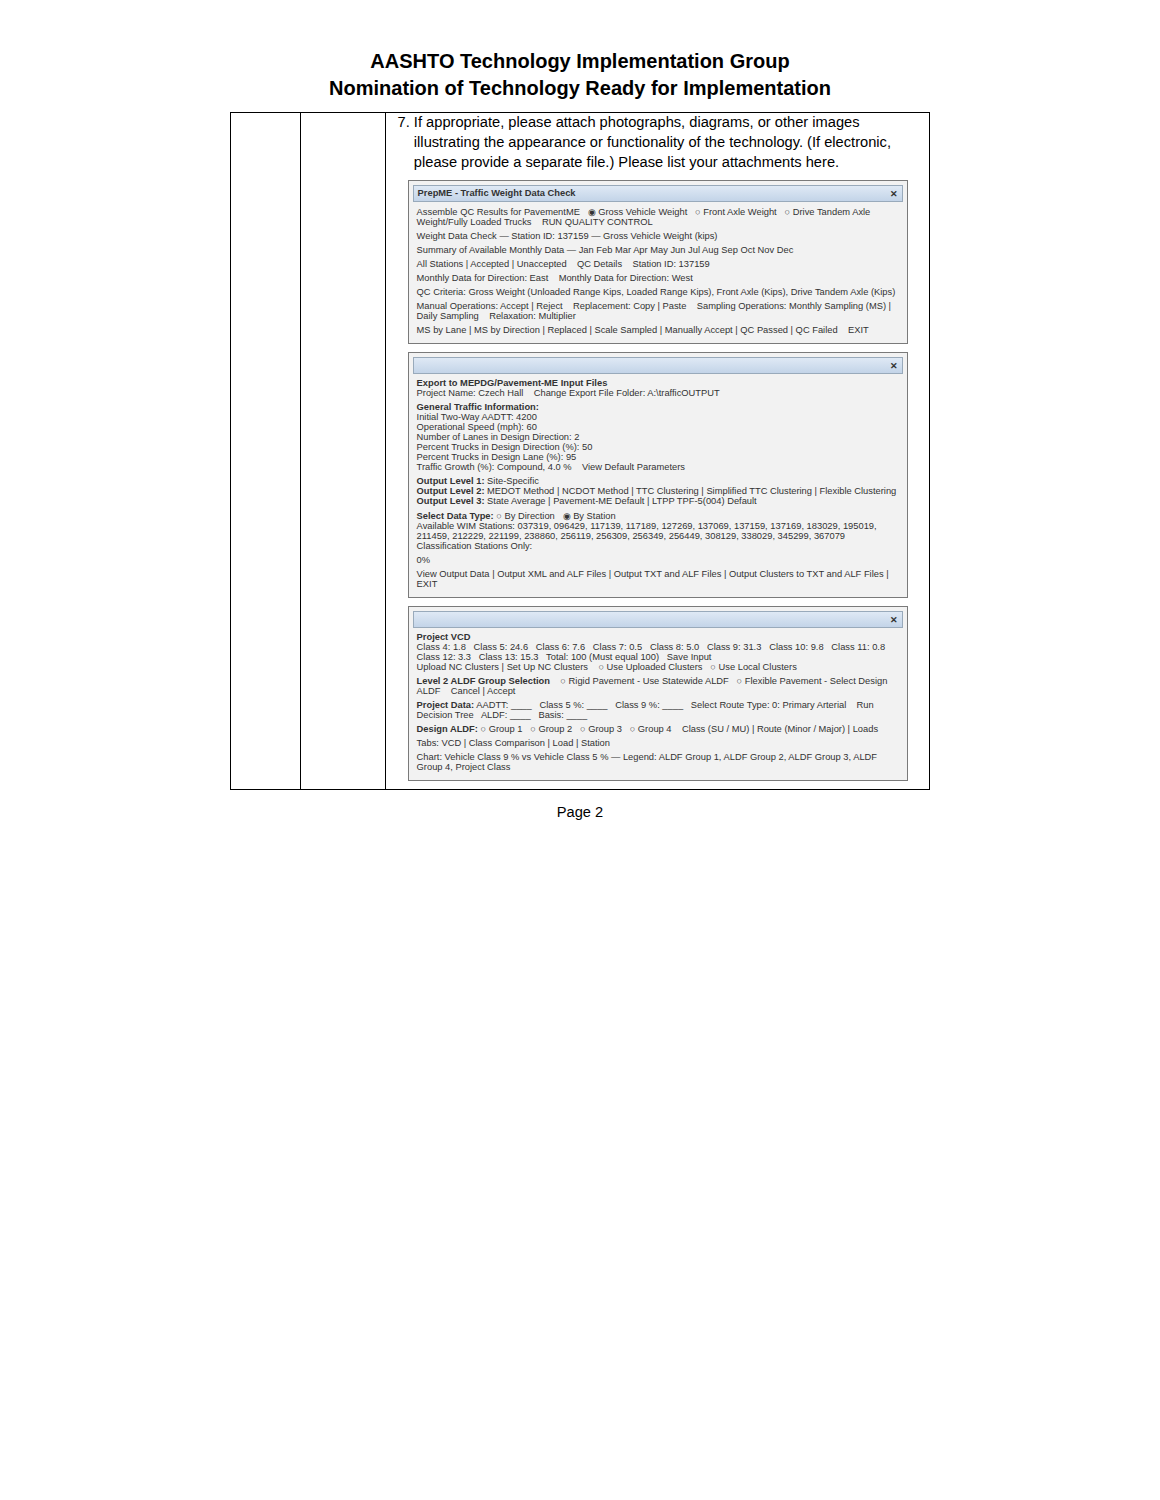AASHTO Technology Implementation Group
Nomination of Technology Ready for Implementation
| | | If appropriate, please attach photographs, diagrams, or other images illustrating the appearance or functionality of the technology. (If electronic, please provide a separate file.) Please list your attachments here. PrepME - Traffic Weight Data Check ✕ Assemble QC Results for PavementME ◉ Gross Vehicle Weight ○ Front Axle Weight ○ Drive Tandem Axle Weight/Fully Loaded Trucks RUN QUALITY CONTROL Weight Data Check — Station ID: 137159 — Gross Vehicle Weight (kips) Summary of Available Monthly Data — Jan Feb Mar Apr May Jun Jul Aug Sep Oct Nov Dec All Stations / Accepted / Unaccepted QC Details Station ID: 137159 Monthly Data for Direction: East Monthly Data for Direction: West QC Criteria: Gross Weight (Unloaded Range Kips, Loaded Range Kips), Front Axle (Kips), Drive Tandem Axle (Kips) Manual Operations: Accept / Reject Replacement: Copy / Paste Sampling Operations: Monthly Sampling (MS) / Daily Sampling Relaxation: Multiplier MS by Lane / MS by Direction / Replaced / Scale Sampled / Manually Accept / QC Passed / QC Failed EXIT ✕ Export to MEPDG/Pavement-ME Input Files Project Name: Czech Hall Change Export File Folder: A:\trafficOUTPUT General Traffic Information: Initial Two-Way AADTT: 4200 Operational Speed (mph): 60 Number of Lanes in Design Direction: 2 Percent Trucks in Design Direction (%): 50 Percent Trucks in Design Lane (%): 95 Traffic Growth (%): Compound, 4.0 % View Default Parameters Output Level 1: Site-Specific Output Level 2: MEDOT Method / NCDOT Method / TTC Clustering / Simplified TTC Clustering / Flexible Clustering Output Level 3: State Average / Pavement-ME Default / LTPP TPF-5(004) Default Select Data Type: ○ By Direction ◉ By Station Available WIM Stations: 037319, 096429, 117139, 117189, 127269, 137069, 137159, 137169, 183029, 195019, 211459, 212229, 221199, 238860, 256119, 256309, 256349, 256449, 308129, 338029, 345299, 367079 Classification Stations Only: 0% View Output Data / Output XML and ALF Files / Output TXT and ALF Files / Output Clusters to TXT and ALF Files / EXIT ✕ Project VCD Class 4: 1.8 Class 5: 24.6 Class 6: 7.6 Class 7: 0.5 Class 8: 5.0 Class 9: 31.3 Class 10: 9.8 Class 11: 0.8 Class 12: 3.3 Class 13: 15.3 Total: 100 (Must equal 100) Save Input Upload NC Clusters / Set Up NC Clusters ○ Use Uploaded Clusters ○ Use Local Clusters Level 2 ALDF Group Selection ○ Rigid Pavement - Use Statewide ALDF ○ Flexible Pavement - Select Design ALDF Cancel / Accept Project Data: AADTT: ____ Class 5 %: ____ Class 9 %: ____ Select Route Type: 0: Primary Arterial Run Decision Tree ALDF: ____ Basis: ____ Design ALDF: ○ Group 1 ○ Group 2 ○ Group 3 ○ Group 4 Class (SU / MU) / Route (Minor / Major) / Loads Tabs: VCD / Class Comparison / Load / Station Chart: Vehicle Class 9 % vs Vehicle Class 5 % — Legend: ALDF Group 1, ALDF Group 2, ALDF Group 3, ALDF Group 4, Project Class |
Page 2